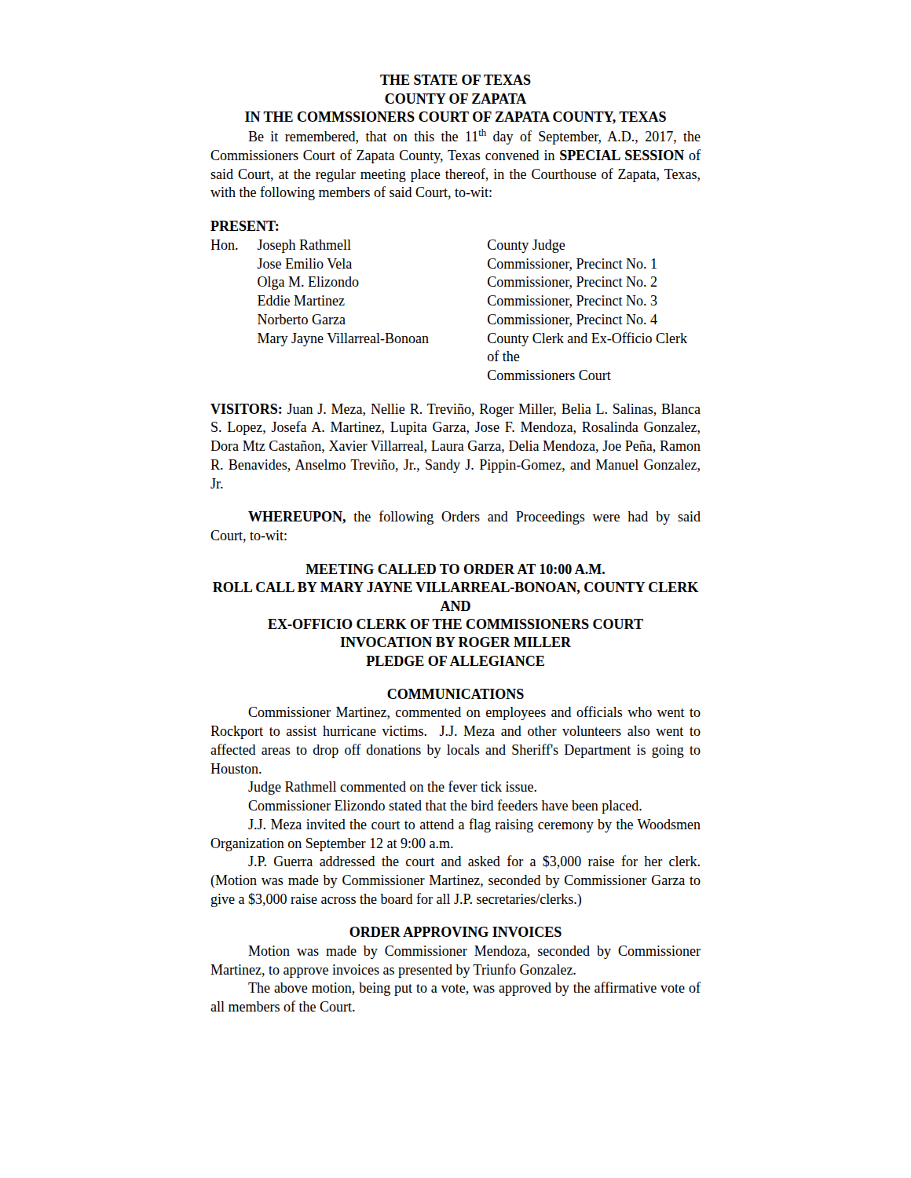THE STATE OF TEXAS
COUNTY OF ZAPATA
IN THE COMMSSIONERS COURT OF ZAPATA COUNTY, TEXAS
Be it remembered, that on this the 11th day of September, A.D., 2017, the Commissioners Court of Zapata County, Texas convened in SPECIAL SESSION of said Court, at the regular meeting place thereof, in the Courthouse of Zapata, Texas, with the following members of said Court, to-wit:
PRESENT:
| Hon. | Joseph Rathmell | County Judge |
| | Jose Emilio Vela | Commissioner, Precinct No. 1 |
| | Olga M. Elizondo | Commissioner, Precinct No. 2 |
| | Eddie Martinez | Commissioner, Precinct No. 3 |
| | Norberto Garza | Commissioner, Precinct No. 4 |
| | Mary Jayne Villarreal-Bonoan | County Clerk and Ex-Officio Clerk of the |
| | | Commissioners Court |
VISITORS: Juan J. Meza, Nellie R. Treviño, Roger Miller, Belia L. Salinas, Blanca S. Lopez, Josefa A. Martinez, Lupita Garza, Jose F. Mendoza, Rosalinda Gonzalez, Dora Mtz Castañon, Xavier Villarreal, Laura Garza, Delia Mendoza, Joe Peña, Ramon R. Benavides, Anselmo Treviño, Jr., Sandy J. Pippin-Gomez, and Manuel Gonzalez, Jr.
WHEREUPON, the following Orders and Proceedings were had by said Court, to-wit:
MEETING CALLED TO ORDER AT 10:00 A.M.
ROLL CALL BY MARY JAYNE VILLARREAL-BONOAN, COUNTY CLERK AND
EX-OFFICIO CLERK OF THE COMMISSIONERS COURT
INVOCATION BY ROGER MILLER
PLEDGE OF ALLEGIANCE
COMMUNICATIONS
Commissioner Martinez, commented on employees and officials who went to Rockport to assist hurricane victims. J.J. Meza and other volunteers also went to affected areas to drop off donations by locals and Sheriff's Department is going to Houston.
Judge Rathmell commented on the fever tick issue.
Commissioner Elizondo stated that the bird feeders have been placed.
J.J. Meza invited the court to attend a flag raising ceremony by the Woodsmen Organization on September 12 at 9:00 a.m.
J.P. Guerra addressed the court and asked for a $3,000 raise for her clerk. (Motion was made by Commissioner Martinez, seconded by Commissioner Garza to give a $3,000 raise across the board for all J.P. secretaries/clerks.)
ORDER APPROVING INVOICES
Motion was made by Commissioner Mendoza, seconded by Commissioner Martinez, to approve invoices as presented by Triunfo Gonzalez.
The above motion, being put to a vote, was approved by the affirmative vote of all members of the Court.